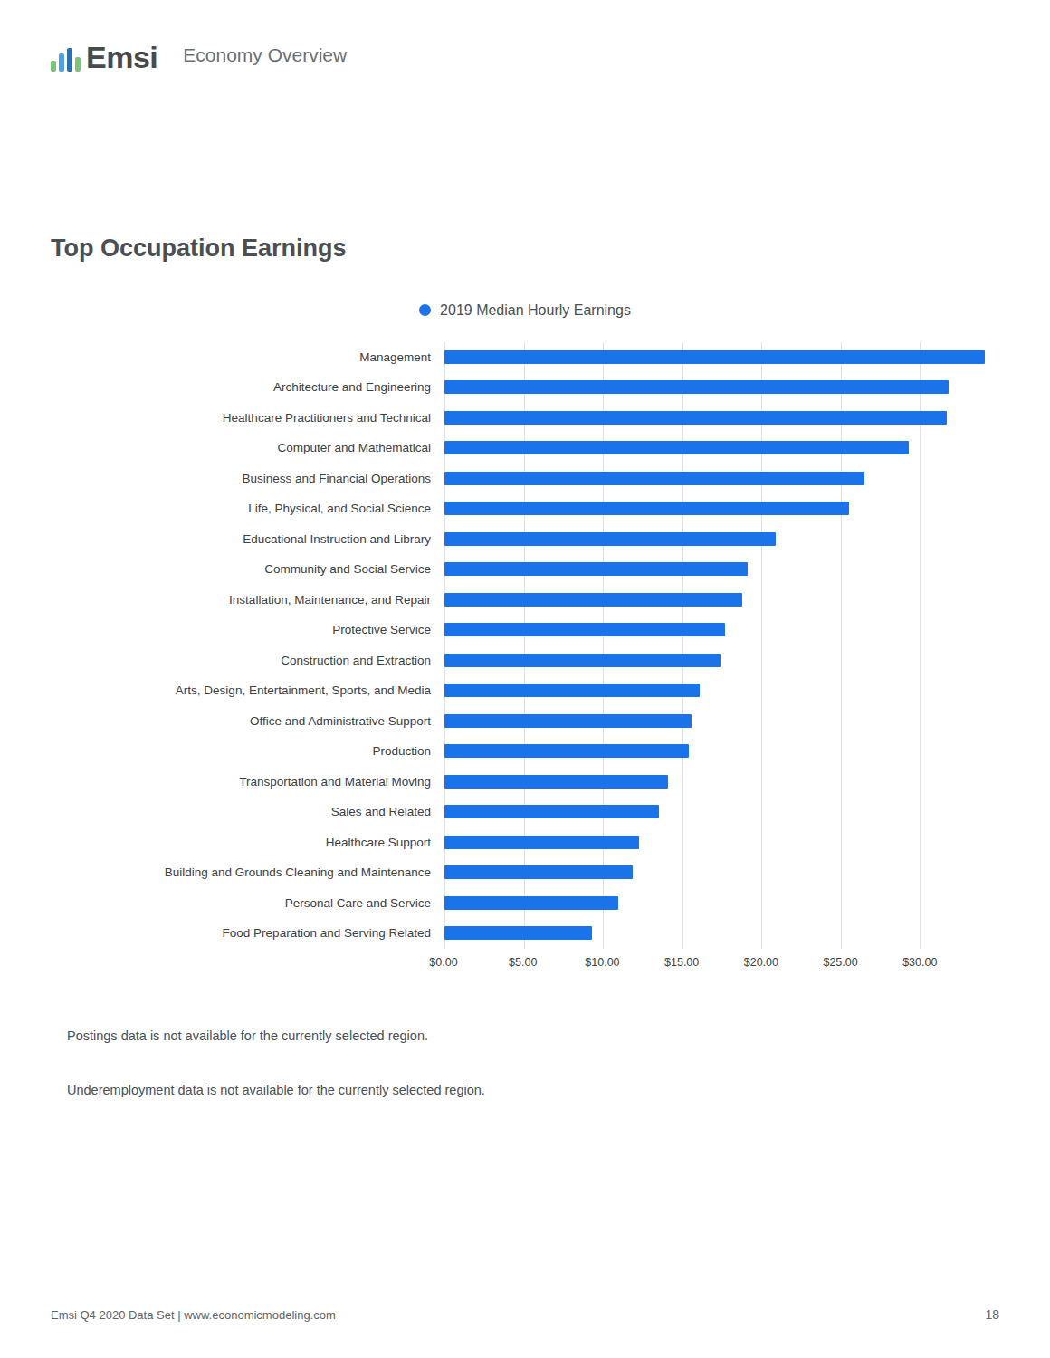Emsi
Economy Overview
Top Occupation Earnings
2019 Median Hourly Earnings
Management
Architecture and Engineering
Healthcare Practitioners and Technical
Computer and Mathematical
Business and Financial Operations
Life, Physical, and Social Science
Educational Instruction and Library
Community and Social Service
Installation, Maintenance, and Repair
Protective Service
Construction and Extraction
Arts, Design, Entertainment, Sports, and Media
Office and Administrative Support
Production
Transportation and Material Moving
Sales and Related
Healthcare Support
Building and Grounds Cleaning and Maintenance
Personal Care and Service
Food Preparation and Serving Related
$0.00 $5.00 $10.00 $15.00 $20.00 $25.00 $30.00
Postings data is not available for the currently selected region.
Underemployment data is not available for the currently selected region.
Emsi Q4 2020 Data Set | www.economicmodeling.com
18